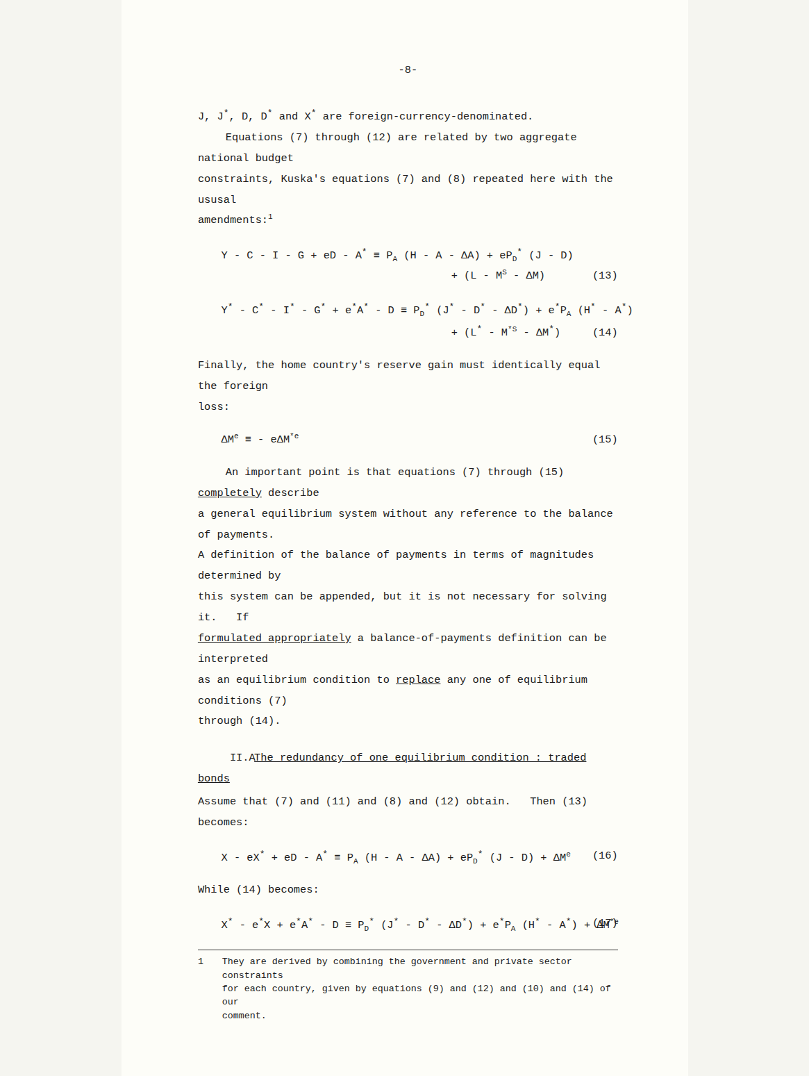-8-
J, J*, D, D* and X* are foreign-currency-denominated.
Equations (7) through (12) are related by two aggregate national budget
constraints, Kuska's equations (7) and (8) repeated here with the ususal
amendments:1
Y - C - I - G + eD - A* ≡ PA (H - A - ΔA) + ePD* (J - D)
+ (L - MS - ΔM)
(13)
Y* - C* - I* - G* + e*A* - D ≡ PD* (J* - D* - ΔD*) + e*PA (H* - A*)
+ (L* - M*S - ΔM*)
(14)
Finally, the home country's reserve gain must identically equal the foreign
loss:
ΔMe ≡ - eΔM*e
(15)
An important point is that equations (7) through (15) completely describe
a general equilibrium system without any reference to the balance of payments.
A definition of the balance of payments in terms of magnitudes determined by
this system can be appended, but it is not necessary for solving it. If
formulated appropriately a balance-of-payments definition can be interpreted
as an equilibrium condition to replace any one of equilibrium conditions (7)
through (14).
II.A The redundancy of one equilibrium condition : traded bonds
Assume that (7) and (11) and (8) and (12) obtain. Then (13) becomes:
X - eX* + eD - A* ≡ PA (H - A - ΔA) + ePD* (J - D) + ΔMe
(16)
While (14) becomes:
X* - e*X + e*A* - D ≡ PD* (J* - D* - ΔD*) + e*PA (H* - A*) + ΔM*e
(17)
1
They are derived by combining the government and private sector constraints
for each country, given by equations (9) and (12) and (10) and (14) of our
comment.